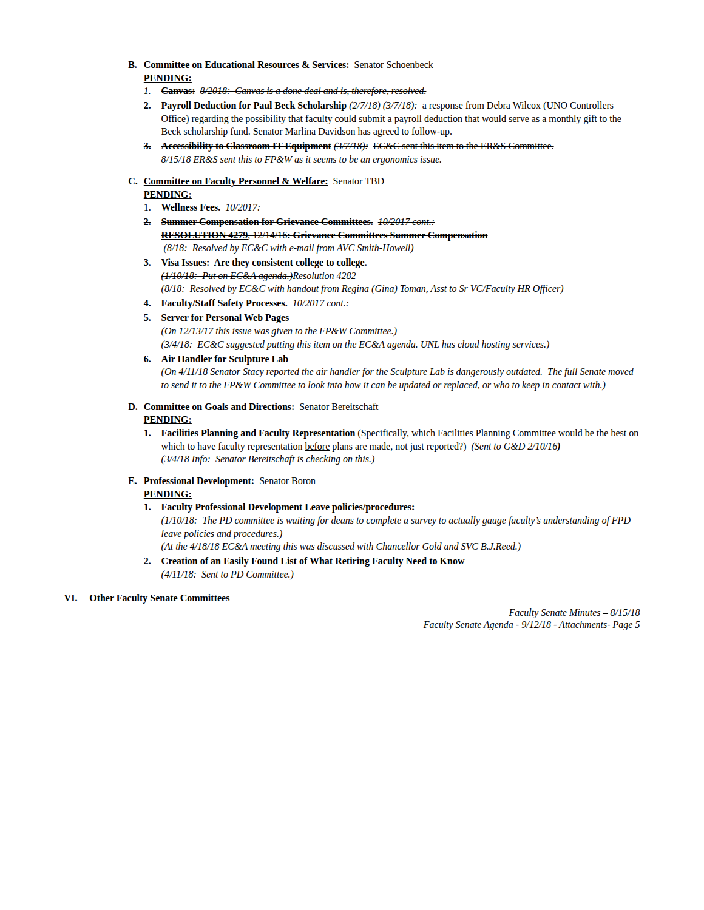B. Committee on Educational Resources & Services: Senator Schoenbeck
PENDING:
1. Canvas: 8/2018: Canvas is a done deal and is, therefore, resolved.
2. Payroll Deduction for Paul Beck Scholarship (2/7/18) (3/7/18): a response from Debra Wilcox (UNO Controllers Office) regarding the possibility that faculty could submit a payroll deduction that would serve as a monthly gift to the Beck scholarship fund. Senator Marlina Davidson has agreed to follow-up.
3. Accessibility to Classroom IT Equipment (3/7/18): EC&C sent this item to the ER&S Committee.
8/15/18 ER&S sent this to FP&W as it seems to be an ergonomics issue.
C. Committee on Faculty Personnel & Welfare: Senator TBD
PENDING:
1. Wellness Fees. 10/2017:
2. Summer Compensation for Grievance Committees. 10/2017 cont.:
RESOLUTION 4279, 12/14/16: Grievance Committees Summer Compensation
(8/18: Resolved by EC&C with e-mail from AVC Smith-Howell)
3. Visa Issues: Are they consistent college to college.
(1/10/18: Put on EC&A agenda.) Resolution 4282
(8/18: Resolved by EC&C with handout from Regina (Gina) Toman, Asst to Sr VC/Faculty HR Officer)
4. Faculty/Staff Safety Processes. 10/2017 cont.:
5. Server for Personal Web Pages
(On 12/13/17 this issue was given to the FP&W Committee.)
(3/4/18: EC&C suggested putting this item on the EC&A agenda. UNL has cloud hosting services.)
6. Air Handler for Sculpture Lab
(On 4/11/18 Senator Stacy reported the air handler for the Sculpture Lab is dangerously outdated. The full Senate moved to send it to the FP&W Committee to look into how it can be updated or replaced, or who to keep in contact with.)
D. Committee on Goals and Directions: Senator Bereitschaft
PENDING:
1. Facilities Planning and Faculty Representation (Specifically, which Facilities Planning Committee would be the best on which to have faculty representation before plans are made, not just reported?) (Sent to G&D 2/10/16)
(3/4/18 Info: Senator Bereitschaft is checking on this.)
E. Professional Development: Senator Boron
PENDING:
1. Faculty Professional Development Leave policies/procedures:
(1/10/18: The PD committee is waiting for deans to complete a survey to actually gauge faculty’s understanding of FPD leave policies and procedures.)
(At the 4/18/18 EC&A meeting this was discussed with Chancellor Gold and SVC B.J.Reed.)
2. Creation of an Easily Found List of What Retiring Faculty Need to Know
(4/11/18: Sent to PD Committee.)
VI. Other Faculty Senate Committees
Faculty Senate Minutes – 8/15/18 Faculty Senate Agenda - 9/12/18 - Attachments- Page 5